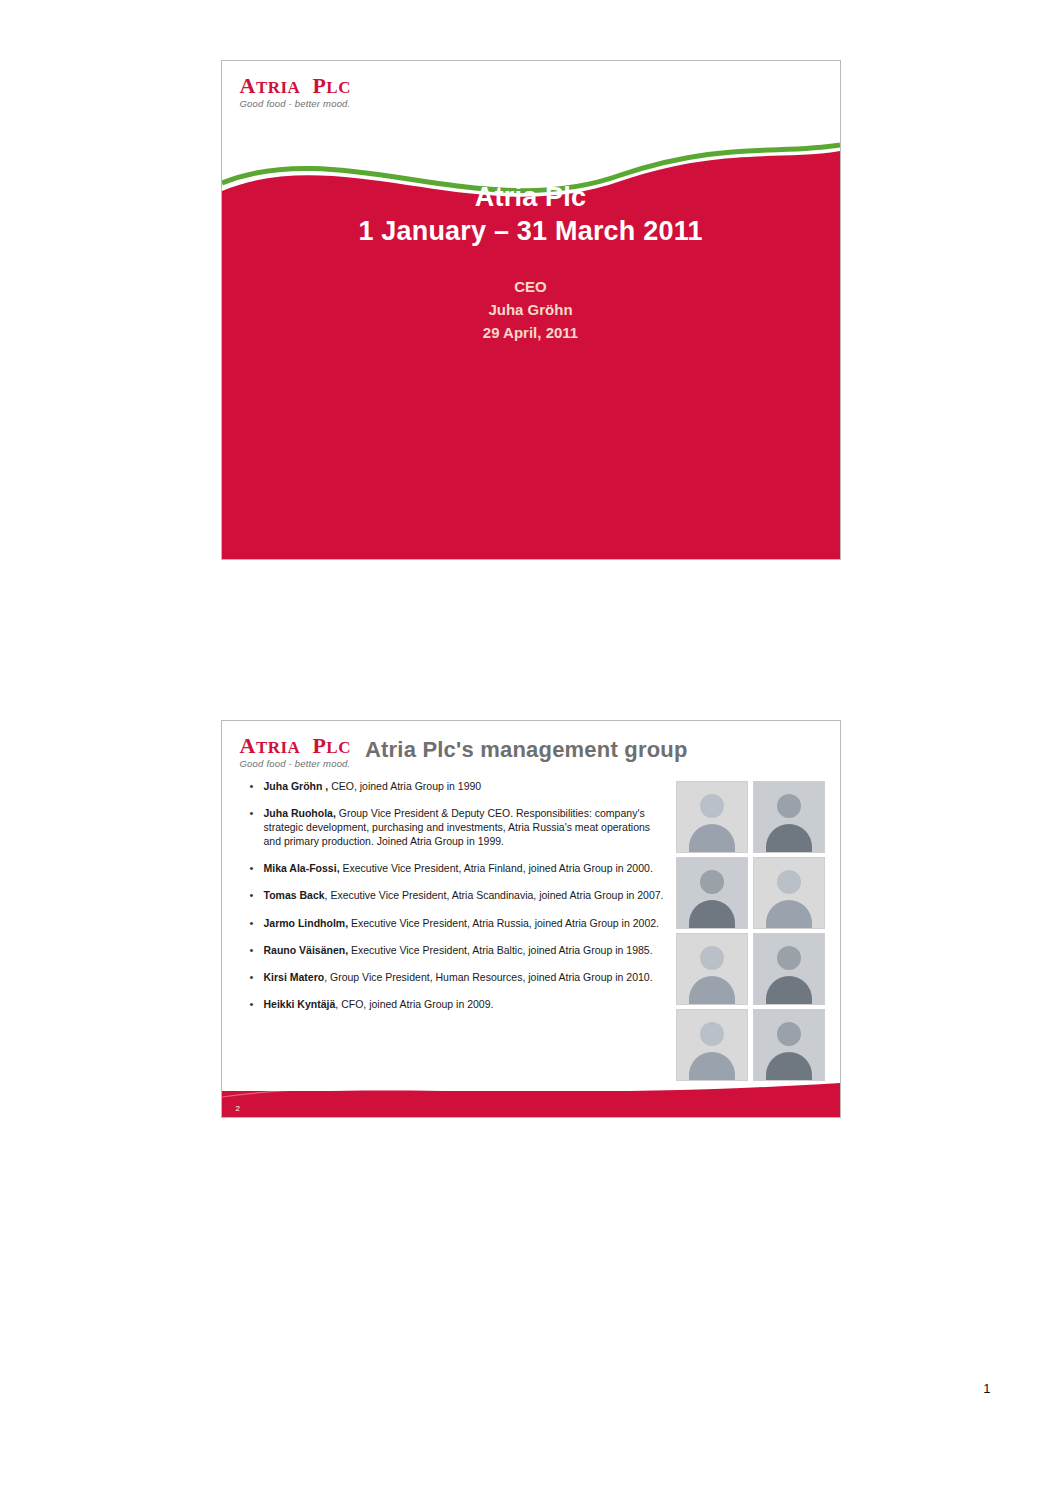ATRIA PLC
Good food - better mood.
Atria Plc
1 January – 31 March 2011
CEO
Juha Gröhn
29 April, 2011
ATRIA PLC
Good food - better mood.
Atria Plc's management group
Juha Gröhn , CEO, joined Atria Group in 1990
Juha Ruohola, Group Vice President & Deputy CEO. Responsibilities: company's strategic development, purchasing and investments, Atria Russia's meat operations and primary production. Joined Atria Group in 1999.
Mika Ala-Fossi, Executive Vice President, Atria Finland, joined Atria Group in 2000.
Tomas Back, Executive Vice President, Atria Scandinavia, joined Atria Group in 2007.
Jarmo Lindholm, Executive Vice President, Atria Russia, joined Atria Group in 2002.
Rauno Väisänen, Executive Vice President, Atria Baltic, joined Atria Group in 1985.
Kirsi Matero, Group Vice President, Human Resources, joined Atria Group in 2010.
Heikki Kyntäjä, CFO, joined Atria Group in 2009.
2
1